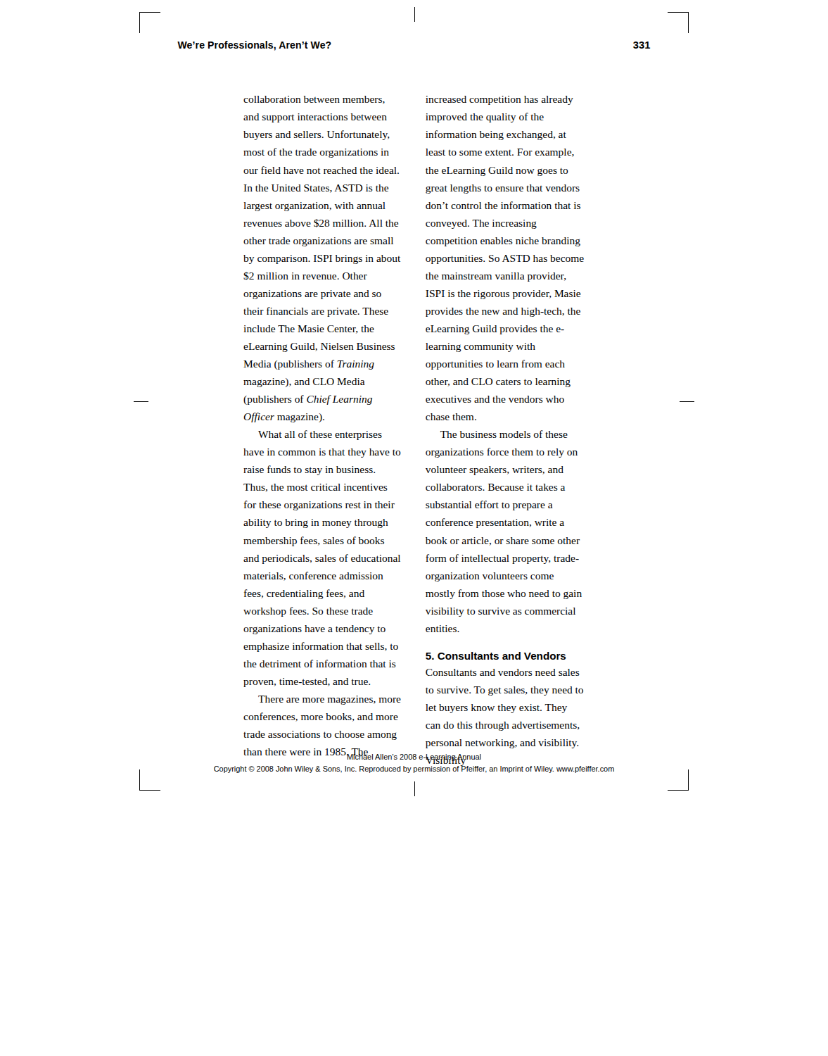We’re Professionals, Aren’t We? 331
collaboration between members, and support interactions between buyers and sellers. Unfortunately, most of the trade organizations in our field have not reached the ideal. In the United States, ASTD is the largest organization, with annual revenues above $28 million. All the other trade organizations are small by comparison. ISPI brings in about $2 million in revenue. Other organizations are private and so their financials are private. These include The Masie Center, the eLearning Guild, Nielsen Business Media (publishers of Training magazine), and CLO Media (publishers of Chief Learning Officer magazine).
What all of these enterprises have in common is that they have to raise funds to stay in business. Thus, the most critical incentives for these organizations rest in their ability to bring in money through membership fees, sales of books and periodicals, sales of educational materials, conference admission fees, credentialing fees, and workshop fees. So these trade organizations have a tendency to emphasize information that sells, to the detriment of information that is proven, time-tested, and true.
There are more magazines, more conferences, more books, and more trade associations to choose among than there were in 1985. The increased competition has already improved the quality of the information being exchanged, at least to some extent. For example, the eLearning Guild now goes to great lengths to ensure that vendors don’t control the information that is conveyed. The increasing competition enables niche branding opportunities. So ASTD has become the mainstream vanilla provider, ISPI is the rigorous provider, Masie provides the new and high-tech, the eLearning Guild provides the e-learning community with opportunities to learn from each other, and CLO caters to learning executives and the vendors who chase them.
The business models of these organizations force them to rely on volunteer speakers, writers, and collaborators. Because it takes a substantial effort to prepare a conference presentation, write a book or article, or share some other form of intellectual property, trade-organization volunteers come mostly from those who need to gain visibility to survive as commercial entities.
5. Consultants and Vendors
Consultants and vendors need sales to survive. To get sales, they need to let buyers know they exist. They can do this through advertisements, personal networking, and visibility. Visibility
Michael Allen’s 2008 e-Learning Annual
Copyright © 2008 John Wiley & Sons, Inc. Reproduced by permission of Pfeiffer, an Imprint of Wiley. www.pfeiffer.com